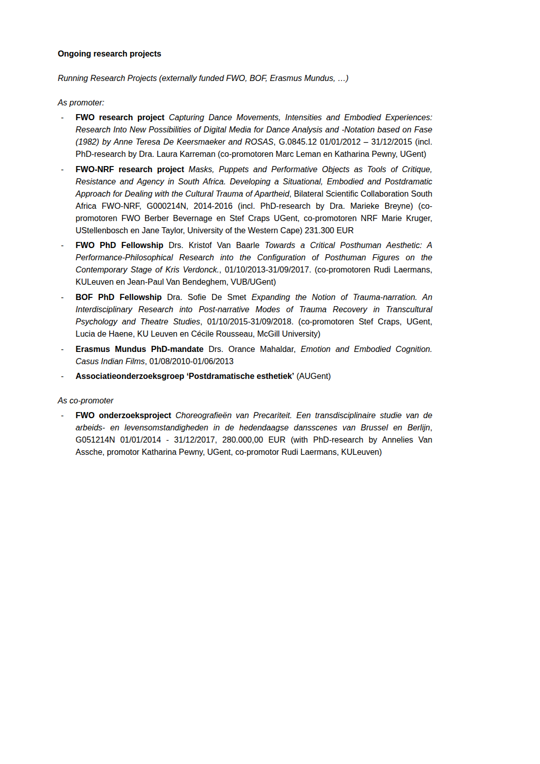Ongoing research projects
Running Research Projects (externally funded FWO, BOF, Erasmus Mundus, …)
As promoter:
FWO research project Capturing Dance Movements, Intensities and Embodied Experiences: Research Into New Possibilities of Digital Media for Dance Analysis and -Notation based on Fase (1982) by Anne Teresa De Keersmaeker and ROSAS, G.0845.12 01/01/2012 – 31/12/2015 (incl. PhD-research by Dra. Laura Karreman (co-promotoren Marc Leman en Katharina Pewny, UGent)
FWO-NRF research project Masks, Puppets and Performative Objects as Tools of Critique, Resistance and Agency in South Africa. Developing a Situational, Embodied and Postdramatic Approach for Dealing with the Cultural Trauma of Apartheid, Bilateral Scientific Collaboration South Africa FWO-NRF, G000214N, 2014-2016 (incl. PhD-research by Dra. Marieke Breyne) (co-promotoren FWO Berber Bevernage en Stef Craps UGent, co-promotoren NRF Marie Kruger, UStellenbosch en Jane Taylor, University of the Western Cape) 231.300 EUR
FWO PhD Fellowship Drs. Kristof Van Baarle Towards a Critical Posthuman Aesthetic: A Performance-Philosophical Research into the Configuration of Posthuman Figures on the Contemporary Stage of Kris Verdonck., 01/10/2013-31/09/2017. (co-promotoren Rudi Laermans, KULeuven en Jean-Paul Van Bendeghem, VUB/UGent)
BOF PhD Fellowship Dra. Sofie De Smet Expanding the Notion of Trauma-narration. An Interdisciplinary Research into Post-narrative Modes of Trauma Recovery in Transcultural Psychology and Theatre Studies, 01/10/2015-31/09/2018. (co-promotoren Stef Craps, UGent, Lucia de Haene, KU Leuven en Cécile Rousseau, McGill University)
Erasmus Mundus PhD-mandate Drs. Orance Mahaldar, Emotion and Embodied Cognition. Casus Indian Films, 01/08/2010-01/06/2013
Associatieonderzoeksgroep ‘Postdramatische esthetiek’ (AUGent)
As co-promoter
FWO onderzoeksproject Choreografieën van Precariteit. Een transdisciplinaire studie van de arbeids- en levensomstandigheden in de hedendaagse dansscenes van Brussel en Berlijn, G051214N 01/01/2014 - 31/12/2017, 280.000,00 EUR (with PhD-research by Annelies Van Assche, promotor Katharina Pewny, UGent, co-promotor Rudi Laermans, KULeuven)